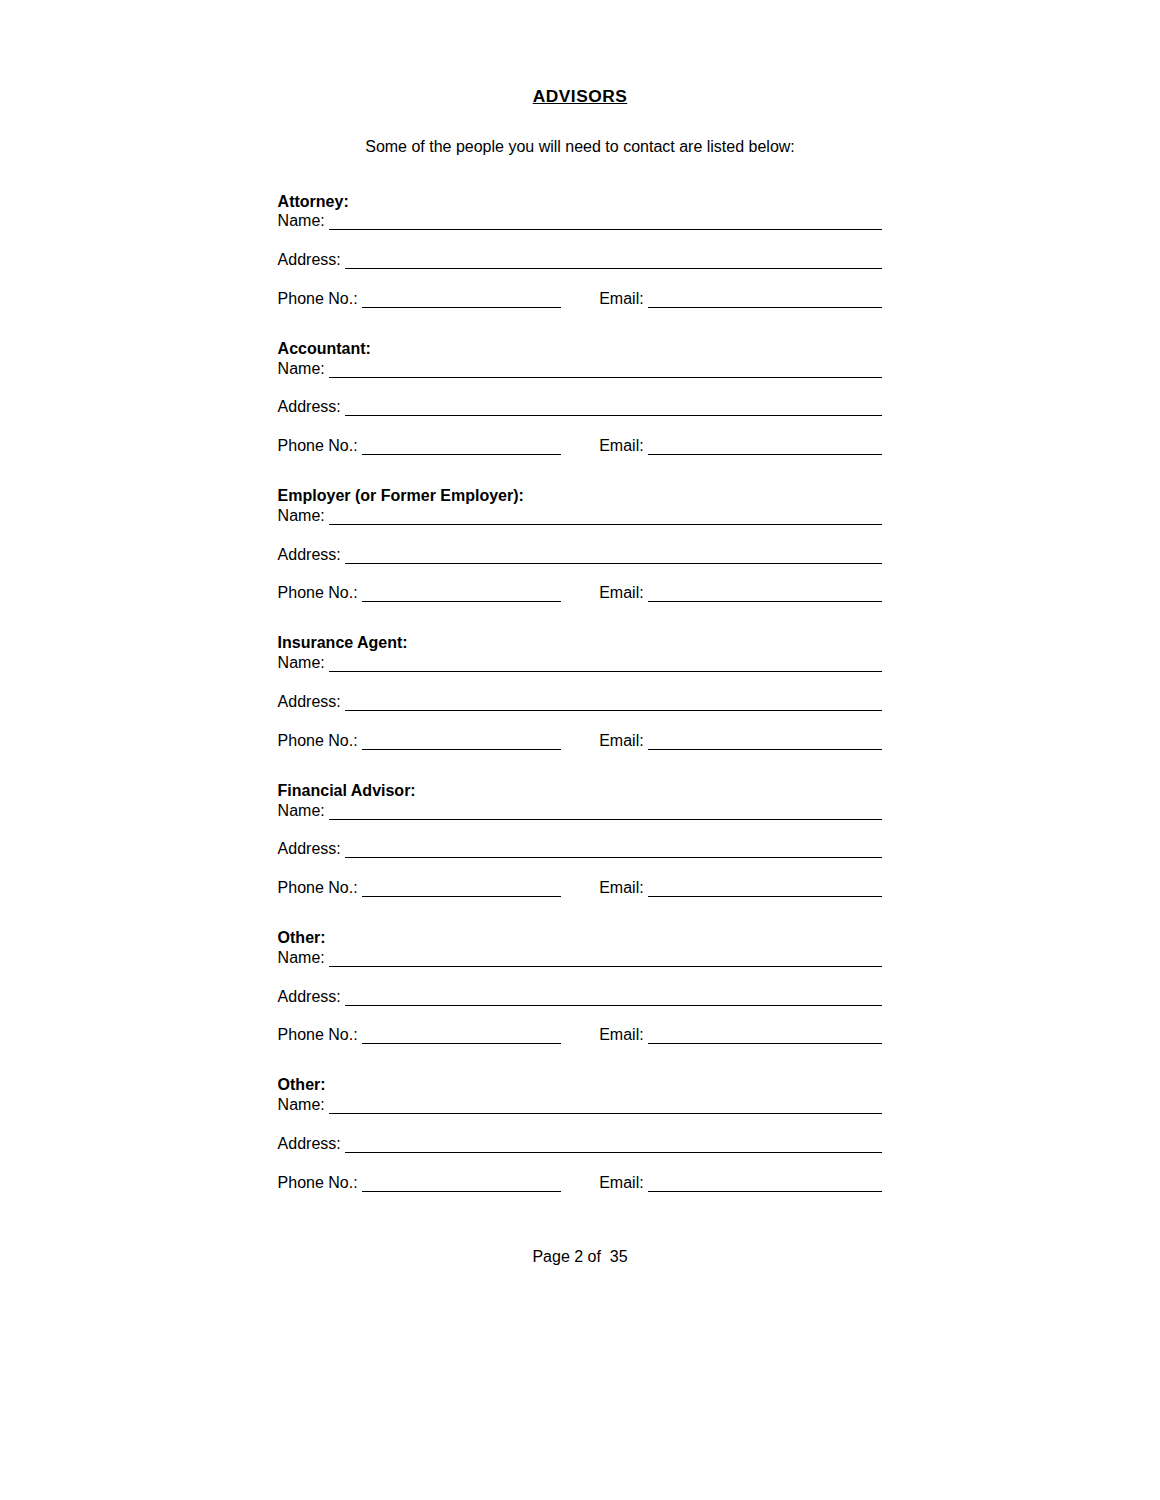ADVISORS
Some of the people you will need to contact are listed below:
Attorney:
Name:
Address:
Phone No.:
Email:
Accountant:
Name:
Address:
Phone No.:
Email:
Employer (or Former Employer):
Name:
Address:
Phone No.:
Email:
Insurance Agent:
Name:
Address:
Phone No.:
Email:
Financial Advisor:
Name:
Address:
Phone No.:
Email:
Other:
Name:
Address:
Phone No.:
Email:
Other:
Name:
Address:
Phone No.:
Email:
Page 2 of 35